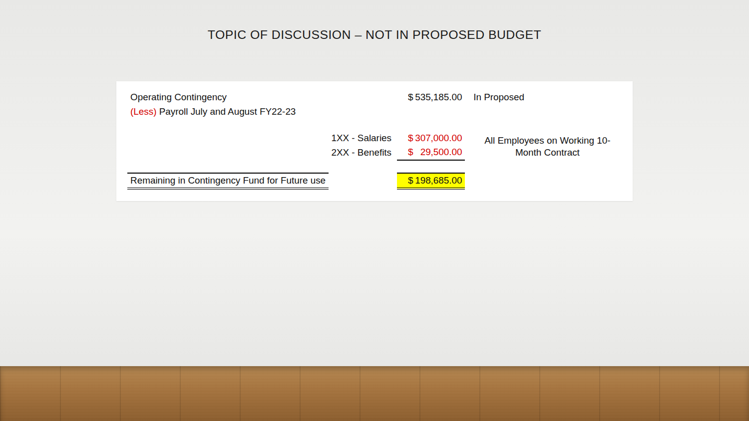TOPIC OF DISCUSSION – NOT IN PROPOSED BUDGET
| Operating Contingency | | $ | 535,185.00 | In Proposed |
| (Less) Payroll July and August FY22-23 | | | | |
| | 1XX - Salaries | $ | 307,000.00 | All Employees on Working 10-Month Contract |
| | 2XX - Benefits | $ | 29,500.00 |
| Remaining in Contingency Fund for Future use | | $ | 198,685.00 | |